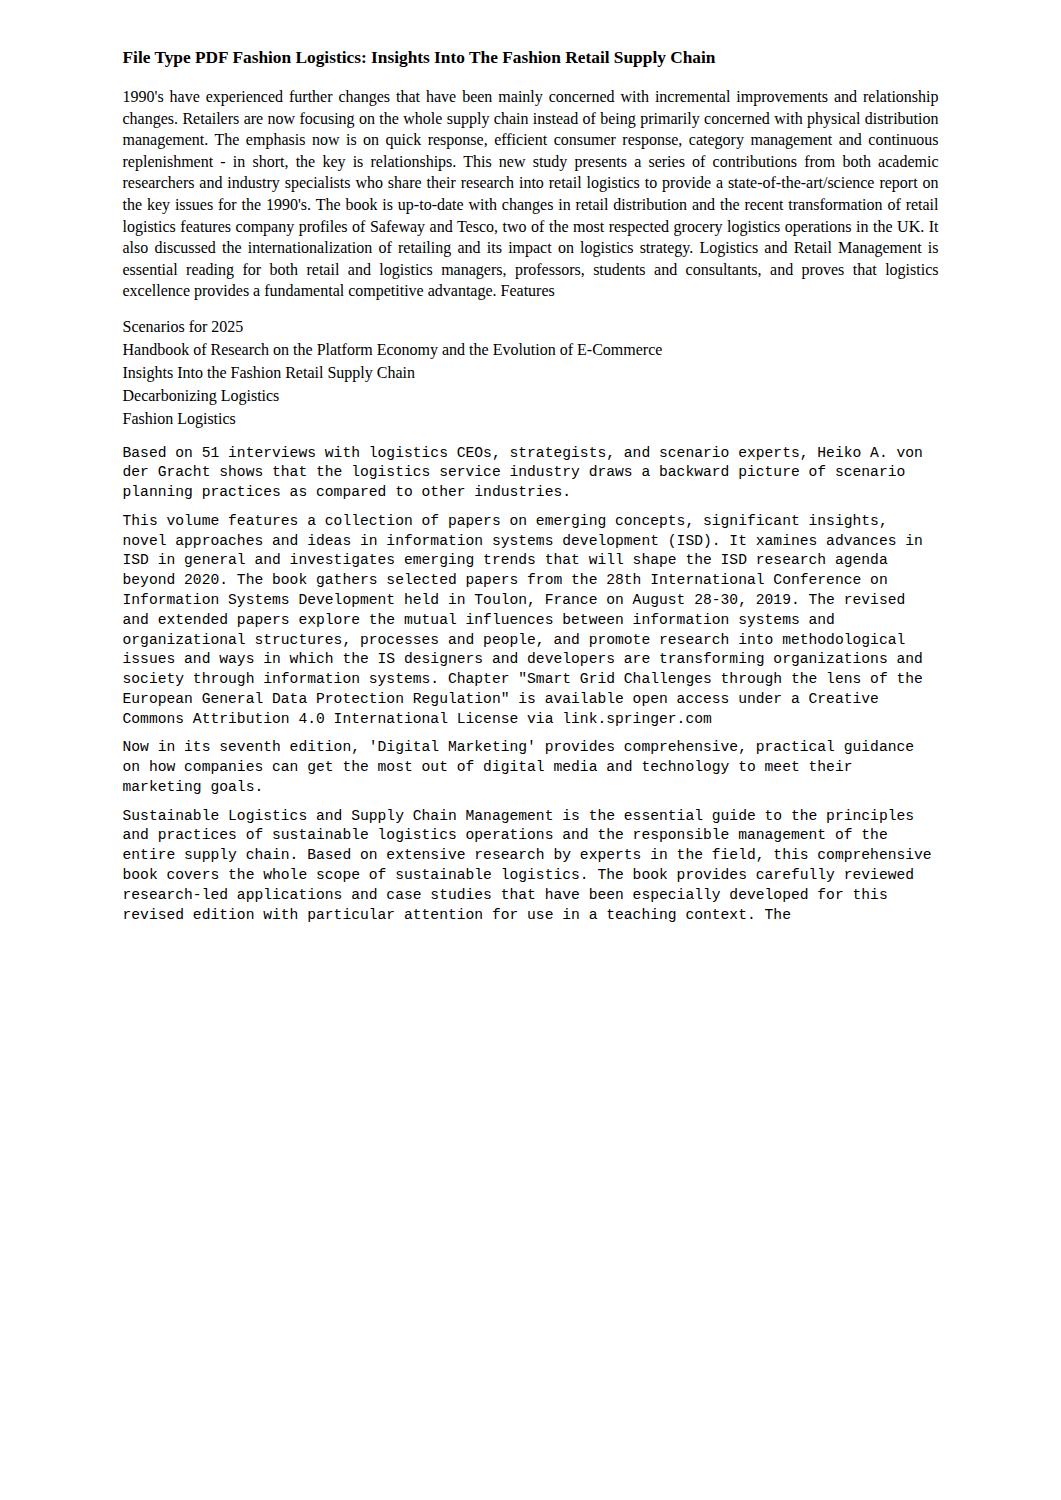File Type PDF Fashion Logistics: Insights Into The Fashion Retail Supply Chain
1990's have experienced further changes that have been mainly concerned with incremental improvements and relationship changes. Retailers are now focusing on the whole supply chain instead of being primarily concerned with physical distribution management. The emphasis now is on quick response, efficient consumer response, category management and continuous replenishment - in short, the key is relationships. This new study presents a series of contributions from both academic researchers and industry specialists who share their research into retail logistics to provide a state-of-the-art/science report on the key issues for the 1990's. The book is up-to-date with changes in retail distribution and the recent transformation of retail logistics features company profiles of Safeway and Tesco, two of the most respected grocery logistics operations in the UK. It also discussed the internationalization of retailing and its impact on logistics strategy. Logistics and Retail Management is essential reading for both retail and logistics managers, professors, students and consultants, and proves that logistics excellence provides a fundamental competitive advantage. Features
Scenarios for 2025
Handbook of Research on the Platform Economy and the Evolution of E-Commerce
Insights Into the Fashion Retail Supply Chain
Decarbonizing Logistics
Fashion Logistics
Based on 51 interviews with logistics CEOs, strategists, and scenario experts, Heiko A. von der Gracht shows that the logistics service industry draws a backward picture of scenario planning practices as compared to other industries.
This volume features a collection of papers on emerging concepts, significant insights, novel approaches and ideas in information systems development (ISD). It xamines advances in ISD in general and investigates emerging trends that will shape the ISD research agenda beyond 2020. The book gathers selected papers from the 28th International Conference on Information Systems Development held in Toulon, France on August 28-30, 2019. The revised and extended papers explore the mutual influences between information systems and organizational structures, processes and people, and promote research into methodological issues and ways in which the IS designers and developers are transforming organizations and society through information systems. Chapter "Smart Grid Challenges through the lens of the European General Data Protection Regulation" is available open access under a Creative Commons Attribution 4.0 International License via link.springer.com
Now in its seventh edition, 'Digital Marketing' provides comprehensive, practical guidance on how companies can get the most out of digital media and technology to meet their marketing goals.
Sustainable Logistics and Supply Chain Management is the essential guide to the principles and practices of sustainable logistics operations and the responsible management of the entire supply chain. Based on extensive research by experts in the field, this comprehensive book covers the whole scope of sustainable logistics. The book provides carefully reviewed research-led applications and case studies that have been especially developed for this revised edition with particular attention for use in a teaching context. The